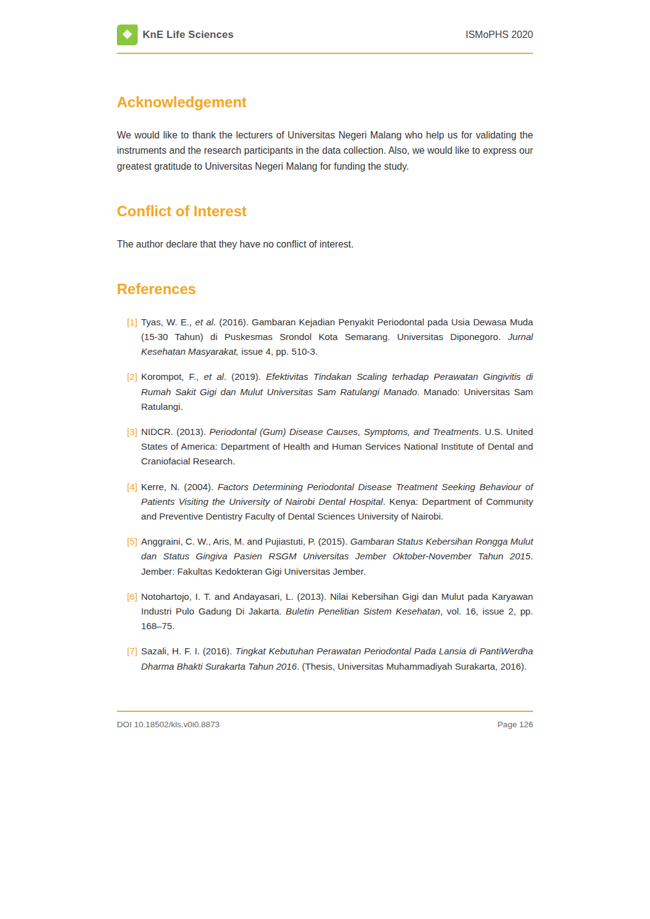KnE Life Sciences
ISMoPHS 2020
Acknowledgement
We would like to thank the lecturers of Universitas Negeri Malang who help us for validating the instruments and the research participants in the data collection. Also, we would like to express our greatest gratitude to Universitas Negeri Malang for funding the study.
Conflict of Interest
The author declare that they have no conflict of interest.
References
Tyas, W. E., et al. (2016). Gambaran Kejadian Penyakit Periodontal pada Usia Dewasa Muda (15-30 Tahun) di Puskesmas Srondol Kota Semarang. Universitas Diponegoro. Jurnal Kesehatan Masyarakat, issue 4, pp. 510-3.
Korompot, F., et al. (2019). Efektivitas Tindakan Scaling terhadap Perawatan Gingivitis di Rumah Sakit Gigi dan Mulut Universitas Sam Ratulangi Manado. Manado: Universitas Sam Ratulangi.
NIDCR. (2013). Periodontal (Gum) Disease Causes, Symptoms, and Treatments. U.S. United States of America: Department of Health and Human Services National Institute of Dental and Craniofacial Research.
Kerre, N. (2004). Factors Determining Periodontal Disease Treatment Seeking Behaviour of Patients Visiting the University of Nairobi Dental Hospital. Kenya: Department of Community and Preventive Dentistry Faculty of Dental Sciences University of Nairobi.
Anggraini, C. W., Aris, M. and Pujiastuti, P. (2015). Gambaran Status Kebersihan Rongga Mulut dan Status Gingiva Pasien RSGM Universitas Jember Oktober-November Tahun 2015. Jember: Fakultas Kedokteran Gigi Universitas Jember.
Notohartojo, I. T. and Andayasari, L. (2013). Nilai Kebersihan Gigi dan Mulut pada Karyawan Industri Pulo Gadung Di Jakarta. Buletin Penelitian Sistem Kesehatan, vol. 16, issue 2, pp. 168–75.
Sazali, H. F. I. (2016). Tingkat Kebutuhan Perawatan Periodontal Pada Lansia di PantiWerdha Dharma Bhakti Surakarta Tahun 2016. (Thesis, Universitas Muhammadiyah Surakarta, 2016).
DOI 10.18502/kls.v0i0.8873
Page 126